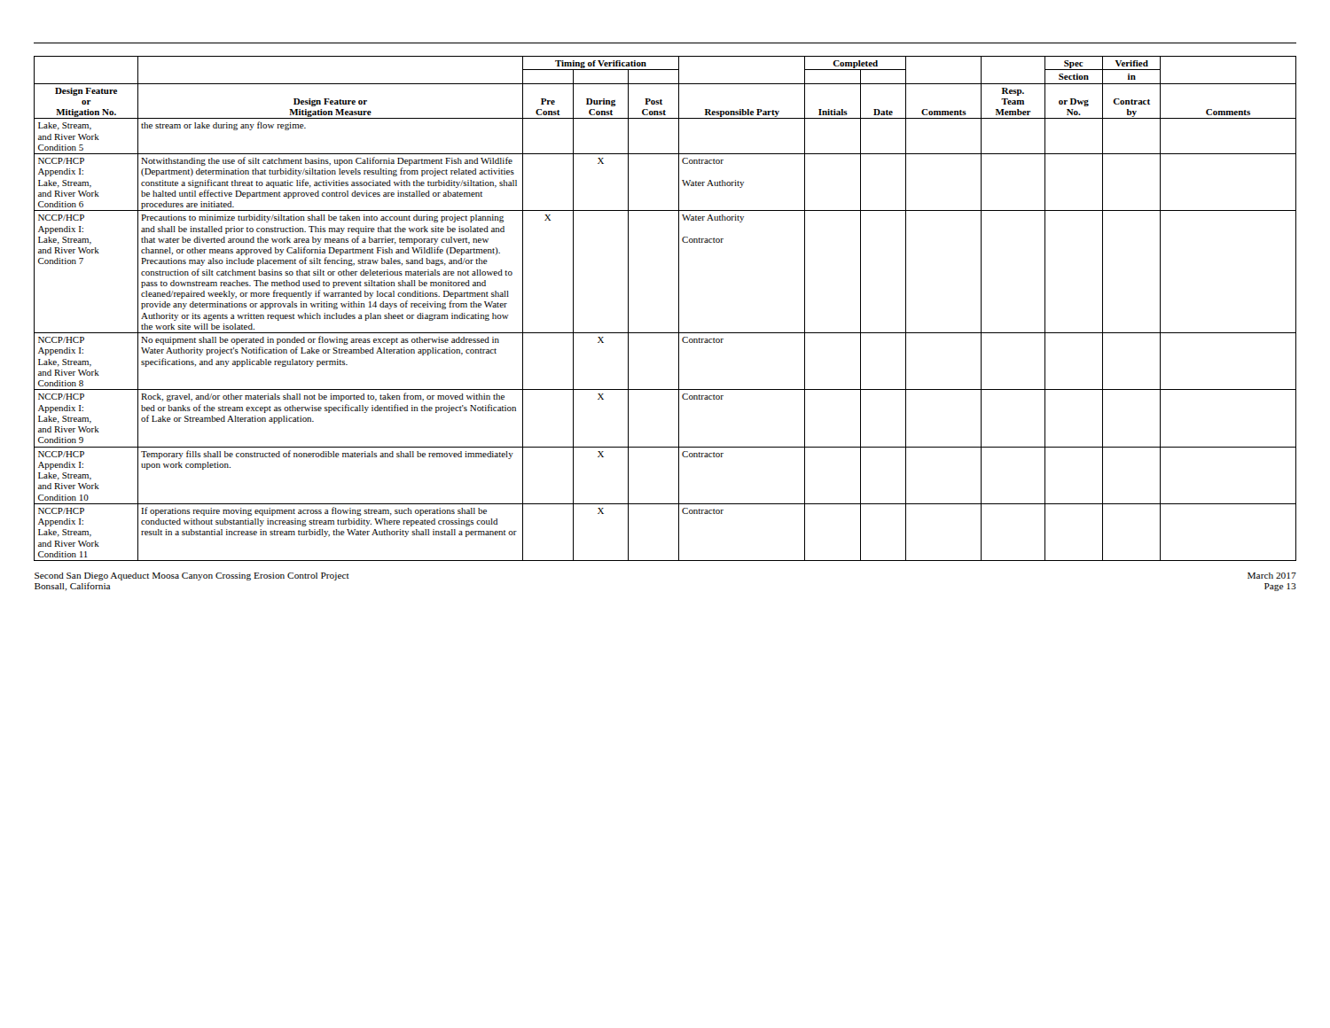| | | Timing of Verification | | Completed | | | Spec | Verified | |
| --- | --- | --- | --- | --- | --- | --- | --- | --- | --- |
| | | | | | Section | in |
| Design Feature or Mitigation No. | Design Feature or Mitigation Measure | Pre Const | During Const | Post Const | Responsible Party | Initials | Date | Comments | Resp. Team Member | or Dwg No. | Contract by | Comments |
| Lake, Stream, and River Work Condition 5 | the stream or lake during any flow regime. | | | | | | | | | | | |
| NCCP/HCP Appendix I: Lake, Stream, and River Work Condition 6 | Notwithstanding the use of silt catchment basins, upon California Department Fish and Wildlife (Department) determination that turbidity/siltation levels resulting from project related activities constitute a significant threat to aquatic life, activities associated with the turbidity/siltation, shall be halted until effective Department approved control devices are installed or abatement procedures are initiated. | | X | | Contractor Water Authority | | | | | | | |
| NCCP/HCP Appendix I: Lake, Stream, and River Work Condition 7 | Precautions to minimize turbidity/siltation shall be taken into account during project planning and shall be installed prior to construction. This may require that the work site be isolated and that water be diverted around the work area by means of a barrier, temporary culvert, new channel, or other means approved by California Department Fish and Wildlife (Department). Precautions may also include placement of silt fencing, straw bales, sand bags, and/or the construction of silt catchment basins so that silt or other deleterious materials are not allowed to pass to downstream reaches. The method used to prevent siltation shall be monitored and cleaned/repaired weekly, or more frequently if warranted by local conditions. Department shall provide any determinations or approvals in writing within 14 days of receiving from the Water Authority or its agents a written request which includes a plan sheet or diagram indicating how the work site will be isolated. | X | | | Water Authority Contractor | | | | | | | |
| NCCP/HCP Appendix I: Lake, Stream, and River Work Condition 8 | No equipment shall be operated in ponded or flowing areas except as otherwise addressed in Water Authority project's Notification of Lake or Streambed Alteration application, contract specifications, and any applicable regulatory permits. | | X | | Contractor | | | | | | | |
| NCCP/HCP Appendix I: Lake, Stream, and River Work Condition 9 | Rock, gravel, and/or other materials shall not be imported to, taken from, or moved within the bed or banks of the stream except as otherwise specifically identified in the project's Notification of Lake or Streambed Alteration application. | | X | | Contractor | | | | | | | |
| NCCP/HCP Appendix I: Lake, Stream, and River Work Condition 10 | Temporary fills shall be constructed of nonerodible materials and shall be removed immediately upon work completion. | | X | | Contractor | | | | | | | |
| NCCP/HCP Appendix I: Lake, Stream, and River Work Condition 11 | If operations require moving equipment across a flowing stream, such operations shall be conducted without substantially increasing stream turbidity. Where repeated crossings could result in a substantial increase in stream turbidly, the Water Authority shall install a permanent or | | X | | Contractor | | | | | | | |
| Second San Diego Aqueduct Moosa Canyon Crossing Erosion Control Project | March 2017 |
| Bonsall, California | Page 13 |